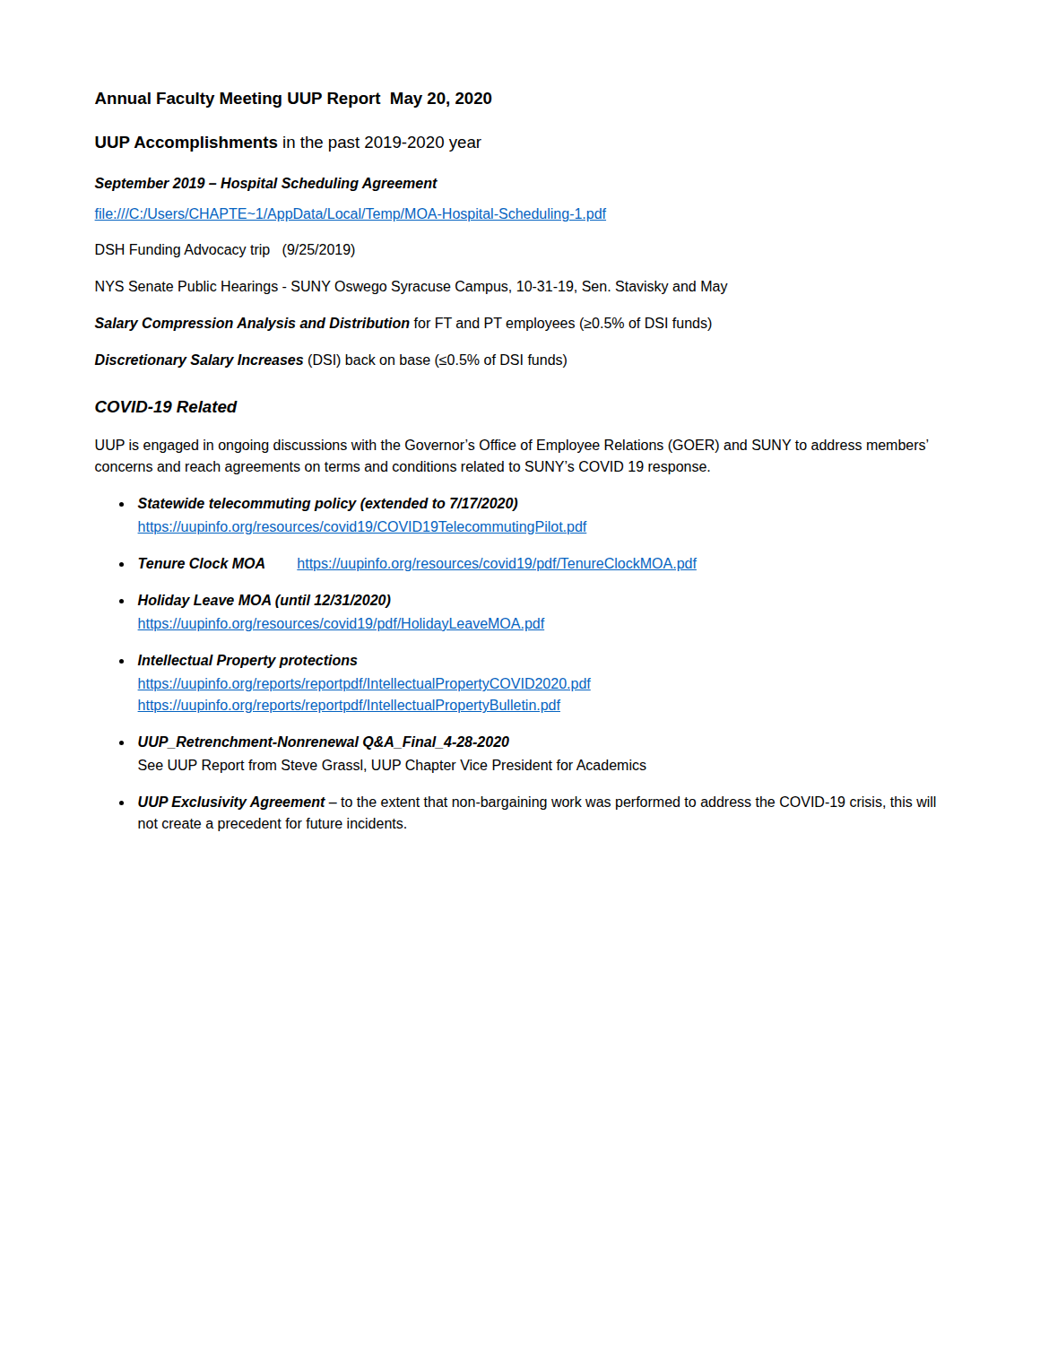Annual Faculty Meeting UUP Report May 20, 2020
UUP Accomplishments in the past 2019-2020 year
September 2019 – Hospital Scheduling Agreement
file:///C:/Users/CHAPTE~1/AppData/Local/Temp/MOA-Hospital-Scheduling-1.pdf
DSH Funding Advocacy trip (9/25/2019)
NYS Senate Public Hearings - SUNY Oswego Syracuse Campus, 10-31-19, Sen. Stavisky and May
Salary Compression Analysis and Distribution for FT and PT employees (≥0.5% of DSI funds)
Discretionary Salary Increases (DSI) back on base (≤0.5% of DSI funds)
COVID-19 Related
UUP is engaged in ongoing discussions with the Governor’s Office of Employee Relations (GOER) and SUNY to address members’ concerns and reach agreements on terms and conditions related to SUNY’s COVID 19 response.
Statewide telecommuting policy (extended to 7/17/2020)
https://uupinfo.org/resources/covid19/COVID19TelecommutingPilot.pdf
Tenure Clock MOA https://uupinfo.org/resources/covid19/pdf/TenureClockMOA.pdf
Holiday Leave MOA (until 12/31/2020)
https://uupinfo.org/resources/covid19/pdf/HolidayLeaveMOA.pdf
Intellectual Property protections
https://uupinfo.org/reports/reportpdf/IntellectualPropertyCOVID2020.pdf
https://uupinfo.org/reports/reportpdf/IntellectualPropertyBulletin.pdf
UUP_Retrenchment-Nonrenewal Q&A_Final_4-28-2020
See UUP Report from Steve Grassl, UUP Chapter Vice President for Academics
UUP Exclusivity Agreement – to the extent that non-bargaining work was performed to address the COVID-19 crisis, this will not create a precedent for future incidents.